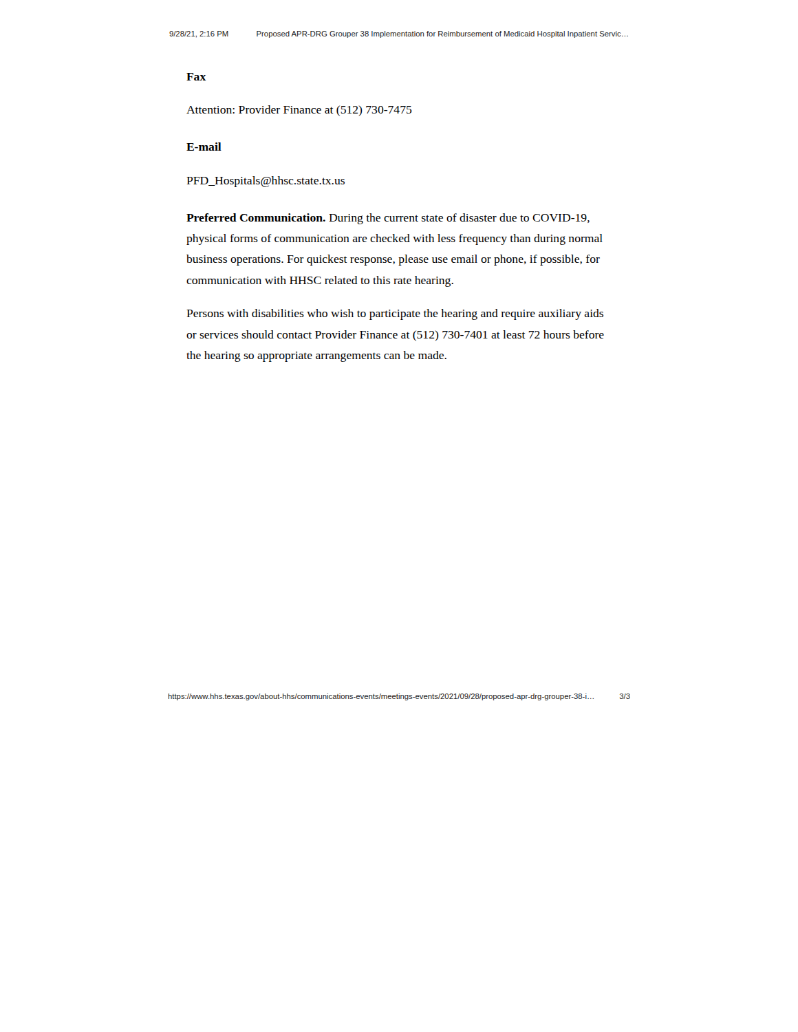9/28/21, 2:16 PM Proposed APR-DRG Grouper 38 Implementation for Reimbursement of Medicaid Hospital Inpatient Services | Texas Health and H…
Fax
Attention: Provider Finance at (512) 730-7475
E-mail
PFD_Hospitals@hhsc.state.tx.us
Preferred Communication. During the current state of disaster due to COVID-19, physical forms of communication are checked with less frequency than during normal business operations. For quickest response, please use email or phone, if possible, for communication with HHSC related to this rate hearing.
Persons with disabilities who wish to participate the hearing and require auxiliary aids or services should contact Provider Finance at (512) 730-7401 at least 72 hours before the hearing so appropriate arrangements can be made.
https://www.hhs.texas.gov/about-hhs/communications-events/meetings-events/2021/09/28/proposed-apr-drg-grouper-38-implementation-reimburseme… 3/3